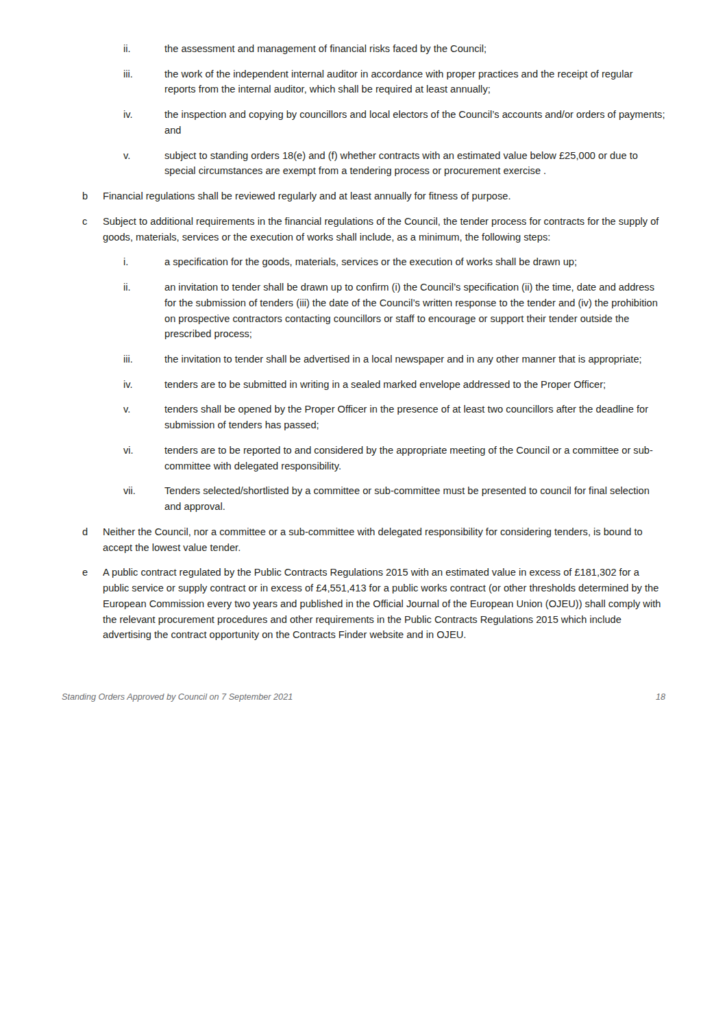ii.
the assessment and management of financial risks faced by the Council;
iii.
the work of the independent internal auditor in accordance with proper practices and the receipt of regular reports from the internal auditor, which shall be required at least annually;
iv.
the inspection and copying by councillors and local electors of the Council’s accounts and/or orders of payments; and
v.
subject to standing orders 18(e) and (f) whether contracts with an estimated value below £25,000 or due to special circumstances are exempt from a tendering process or procurement exercise .
b
Financial regulations shall be reviewed regularly and at least annually for fitness of purpose.
c
Subject to additional requirements in the financial regulations of the Council, the tender process for contracts for the supply of goods, materials, services or the execution of works shall include, as a minimum, the following steps:
i.
a specification for the goods, materials, services or the execution of works shall be drawn up;
ii.
an invitation to tender shall be drawn up to confirm (i) the Council’s specification (ii) the time, date and address for the submission of tenders (iii) the date of the Council’s written response to the tender and (iv) the prohibition on prospective contractors contacting councillors or staff to encourage or support their tender outside the prescribed process;
iii.
the invitation to tender shall be advertised in a local newspaper and in any other manner that is appropriate;
iv.
tenders are to be submitted in writing in a sealed marked envelope addressed to the Proper Officer;
v.
tenders shall be opened by the Proper Officer in the presence of at least two councillors after the deadline for submission of tenders has passed;
vi.
tenders are to be reported to and considered by the appropriate meeting of the Council or a committee or sub-committee with delegated responsibility.
vii.
Tenders selected/shortlisted by a committee or sub-committee must be presented to council for final selection and approval.
d
Neither the Council, nor a committee or a sub-committee with delegated responsibility for considering tenders, is bound to accept the lowest value tender.
e
A public contract regulated by the Public Contracts Regulations 2015 with an estimated value in excess of £181,302 for a public service or supply contract or in excess of £4,551,413 for a public works contract (or other thresholds determined by the European Commission every two years and published in the Official Journal of the European Union (OJEU)) shall comply with the relevant procurement procedures and other requirements in the Public Contracts Regulations 2015 which include advertising the contract opportunity on the Contracts Finder website and in OJEU.
Standing Orders Approved by Council on 7 September 2021 18